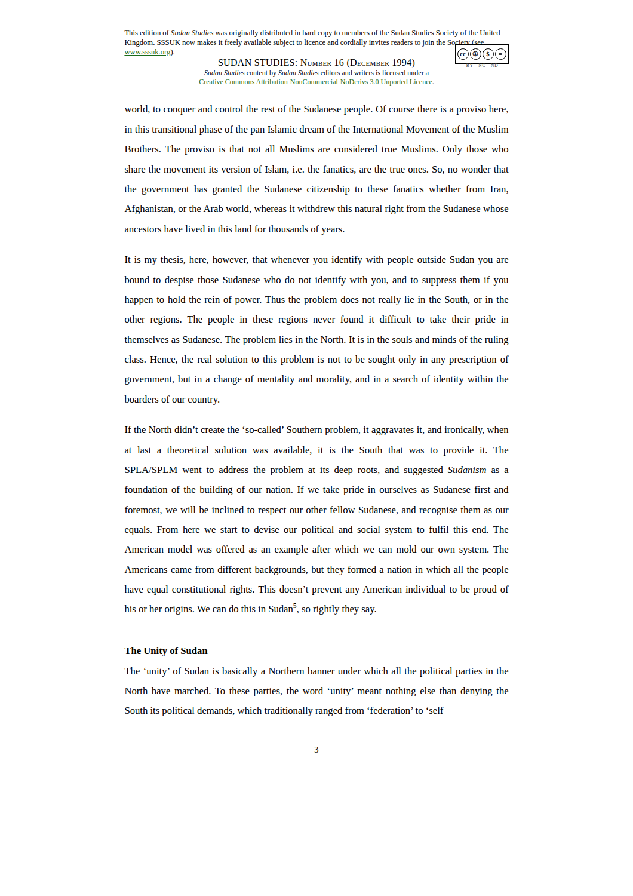This edition of Sudan Studies was originally distributed in hard copy to members of the Sudan Studies Society of the United Kingdom. SSSUK now makes it freely available subject to licence and cordially invites readers to join the Society (see www.sssuk.org).
SUDAN STUDIES: Number 16 (December 1994)
Sudan Studies content by Sudan Studies editors and writers is licensed under a
Creative Commons Attribution-NonCommercial-NoDerivs 3.0 Unported Licence.
cc ① $ =
BY NC ND
world, to conquer and control the rest of the Sudanese people. Of course there is a proviso here, in this transitional phase of the pan Islamic dream of the International Movement of the Muslim Brothers. The proviso is that not all Muslims are considered true Muslims. Only those who share the movement its version of Islam, i.e. the fanatics, are the true ones. So, no wonder that the government has granted the Sudanese citizenship to these fanatics whether from Iran, Afghanistan, or the Arab world, whereas it withdrew this natural right from the Sudanese whose ancestors have lived in this land for thousands of years.
It is my thesis, here, however, that whenever you identify with people outside Sudan you are bound to despise those Sudanese who do not identify with you, and to suppress them if you happen to hold the rein of power. Thus the problem does not really lie in the South, or in the other regions. The people in these regions never found it difficult to take their pride in themselves as Sudanese. The problem lies in the North. It is in the souls and minds of the ruling class. Hence, the real solution to this problem is not to be sought only in any prescription of government, but in a change of mentality and morality, and in a search of identity within the boarders of our country.
If the North didn’t create the ‘so-called’ Southern problem, it aggravates it, and ironically, when at last a theoretical solution was available, it is the South that was to provide it. The SPLA/SPLM went to address the problem at its deep roots, and suggested Sudanism as a foundation of the building of our nation. If we take pride in ourselves as Sudanese first and foremost, we will be inclined to respect our other fellow Sudanese, and recognise them as our equals. From here we start to devise our political and social system to fulfil this end. The American model was offered as an example after which we can mold our own system. The Americans came from different backgrounds, but they formed a nation in which all the people have equal constitutional rights. This doesn’t prevent any American individual to be proud of his or her origins. We can do this in Sudan5, so rightly they say.
The Unity of Sudan
The ‘unity’ of Sudan is basically a Northern banner under which all the political parties in the North have marched. To these parties, the word ‘unity’ meant nothing else than denying the South its political demands, which traditionally ranged from ‘federation’ to ‘self
3